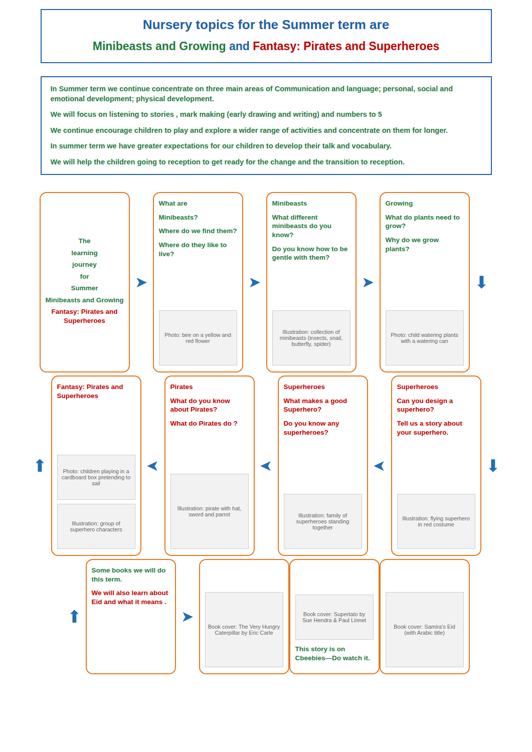Nursery topics for the Summer term are
Minibeasts and Growing and Fantasy: Pirates and Superheroes
In Summer term we continue concentrate on three main areas of Communication and language; personal, social and emotional development; physical development.
We will focus on listening to stories , mark making (early drawing and writing) and numbers to 5
We continue encourage children to play and explore a wider range of activities and concentrate on them for longer.
In summer term we have greater expectations for our children to develop their talk and vocabulary.
We will help the children going to reception to get ready for the change and the transition to reception.
The
learning
journey
for
Summer
Minibeasts and Growing
Fantasy: Pirates and Superheroes
What are
Minibeasts?
Where do we find them?
Where do they like to live?
Photo: bee on a yellow and red flower
Minibeasts
What different minibeasts do you know?
Do you know how to be gentle with them?
Illustration: collection of minibeasts (insects, snail, butterfly, spider)
Growing
What do plants need to grow?
Why do we grow plants?
Photo: child watering plants with a watering can
Fantasy: Pirates and Superheroes
Photo: children playing in a cardboard box pretending to sail
Illustration: group of superhero characters
Pirates
What do you know about Pirates?
What do Pirates do ?
Illustration: pirate with hat, sword and parrot
Superheroes
What makes a good Superhero?
Do you know any superheroes?
Illustration: family of superheroes standing together
Superheroes
Can you design a superhero?
Tell us a story about your superhero.
Illustration: flying superhero in red costume
Some books we will do this term.
We will also learn about Eid and what it means .
Book cover: The Very Hungry Caterpillar by Eric Carle
Book cover: Supertato by Sue Hendra & Paul Linnet
This story is on Cbeebies—Do watch it.
Book cover: Samira's Eid (with Arabic title)